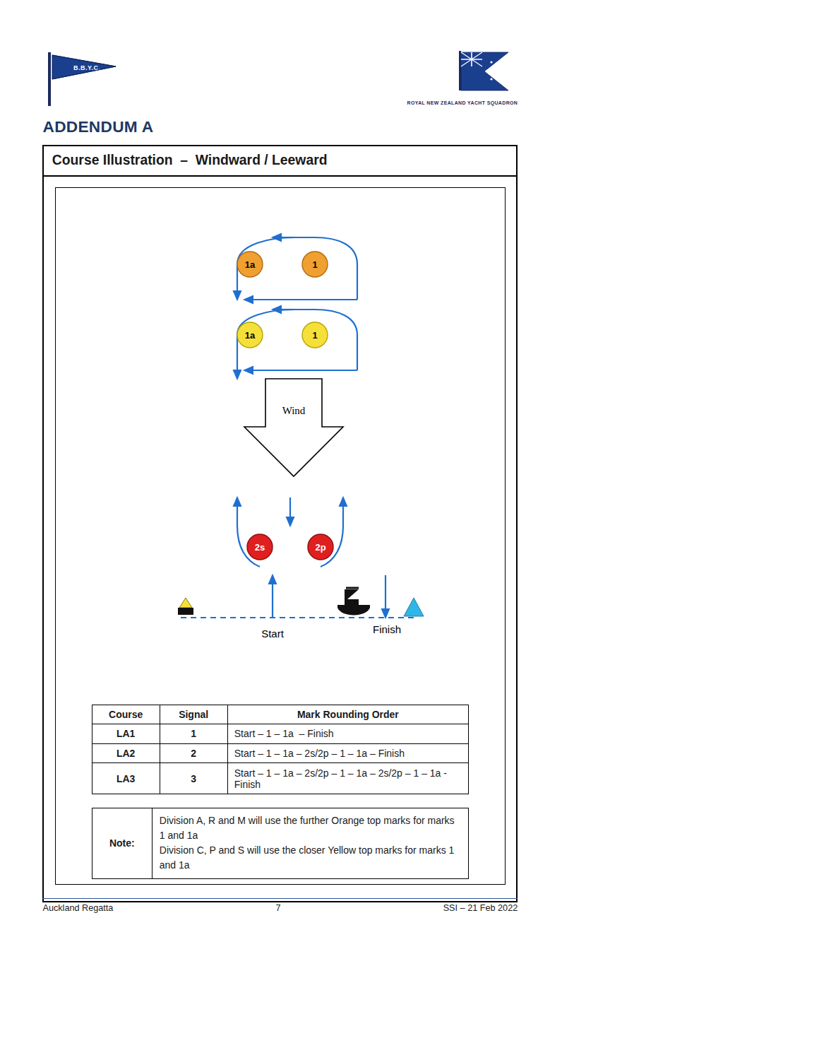B.B.Y.C.
ROYAL NEW ZEALAND YACHT SQUADRON
ADDENDUM A
Course Illustration – Windward / Leeward
1a 1 1a 1 Wind 2s 2p Start Finish
| Course | Signal | Mark Rounding Order |
| --- | --- | --- |
| LA1 | 1 | Start – 1 – 1a – Finish |
| LA2 | 2 | Start – 1 – 1a – 2s/2p – 1 – 1a – Finish |
| LA3 | 3 | Start – 1 – 1a – 2s/2p – 1 – 1a – 2s/2p – 1 – 1a - Finish |
| Note: | Division A, R and M will use the further Orange top marks for marks 1 and 1a Division C, P and S will use the closer Yellow top marks for marks 1 and 1a |
Auckland Regatta
7
SSI – 21 Feb 2022